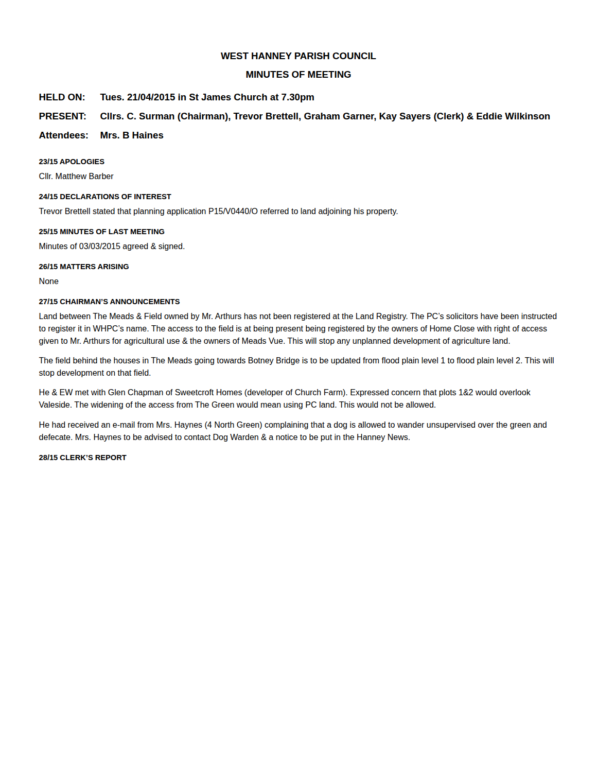WEST HANNEY PARISH COUNCIL
MINUTES OF MEETING
| HELD ON: | Tues. 21/04/2015 in St James Church at 7.30pm |
| PRESENT: | Cllrs. C. Surman (Chairman), Trevor Brettell, Graham Garner, Kay Sayers (Clerk) & Eddie Wilkinson |
| Attendees: | Mrs. B Haines |
23/15 APOLOGIES
Cllr. Matthew Barber
24/15 DECLARATIONS OF INTEREST
Trevor Brettell stated that planning application P15/V0440/O referred to land adjoining his property.
25/15 MINUTES OF LAST MEETING
Minutes of 03/03/2015 agreed & signed.
26/15 MATTERS ARISING
None
27/15 CHAIRMAN’S ANNOUNCEMENTS
Land between The Meads & Field owned by Mr. Arthurs has not been registered at the Land Registry. The PC’s solicitors have been instructed to register it in WHPC’s name. The access to the field is at being present being registered by the owners of Home Close with right of access given to Mr. Arthurs for agricultural use & the owners of Meads Vue. This will stop any unplanned development of agriculture land.
The field behind the houses in The Meads going towards Botney Bridge is to be updated from flood plain level 1 to flood plain level 2. This will stop development on that field.
He & EW met with Glen Chapman of Sweetcroft Homes (developer of Church Farm). Expressed concern that plots 1&2 would overlook Valeside. The widening of the access from The Green would mean using PC land. This would not be allowed.
He had received an e-mail from Mrs. Haynes (4 North Green) complaining that a dog is allowed to wander unsupervised over the green and defecate. Mrs. Haynes to be advised to contact Dog Warden & a notice to be put in the Hanney News.
28/15 CLERK’S REPORT